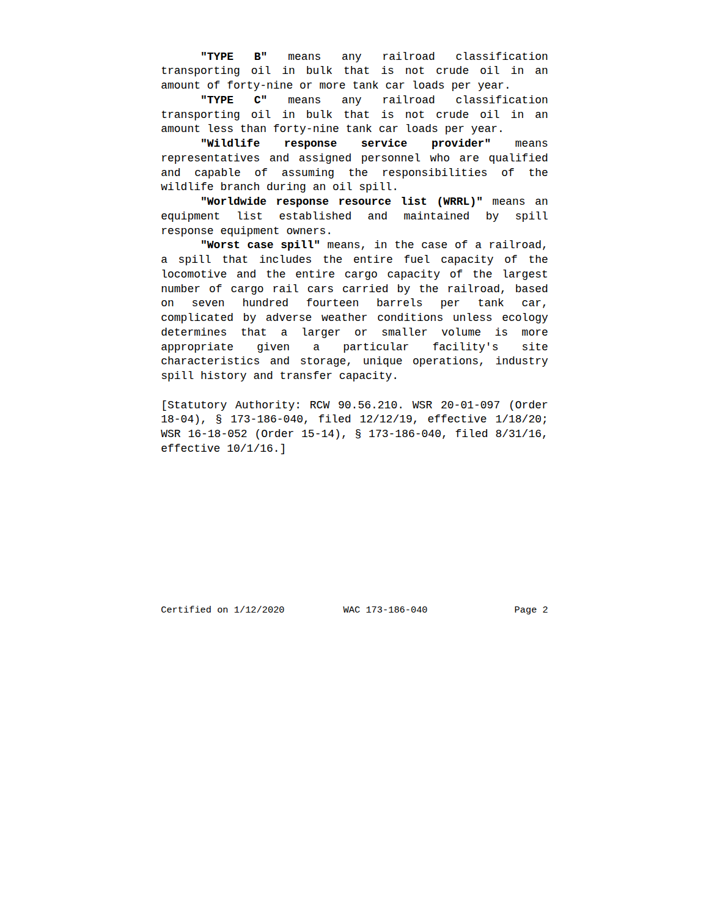"TYPE B" means any railroad classification transporting oil in bulk that is not crude oil in an amount of forty-nine or more tank car loads per year.
"TYPE C" means any railroad classification transporting oil in bulk that is not crude oil in an amount less than forty-nine tank car loads per year.
"Wildlife response service provider" means representatives and assigned personnel who are qualified and capable of assuming the responsibilities of the wildlife branch during an oil spill.
"Worldwide response resource list (WRRL)" means an equipment list established and maintained by spill response equipment owners.
"Worst case spill" means, in the case of a railroad, a spill that includes the entire fuel capacity of the locomotive and the entire cargo capacity of the largest number of cargo rail cars carried by the railroad, based on seven hundred fourteen barrels per tank car, complicated by adverse weather conditions unless ecology determines that a larger or smaller volume is more appropriate given a particular facility's site characteristics and storage, unique operations, industry spill history and transfer capacity.
[Statutory Authority: RCW 90.56.210. WSR 20-01-097 (Order 18-04), § 173-186-040, filed 12/12/19, effective 1/18/20; WSR 16-18-052 (Order 15-14), § 173-186-040, filed 8/31/16, effective 10/1/16.]
Certified on 1/12/2020 WAC 173-186-040 Page 2